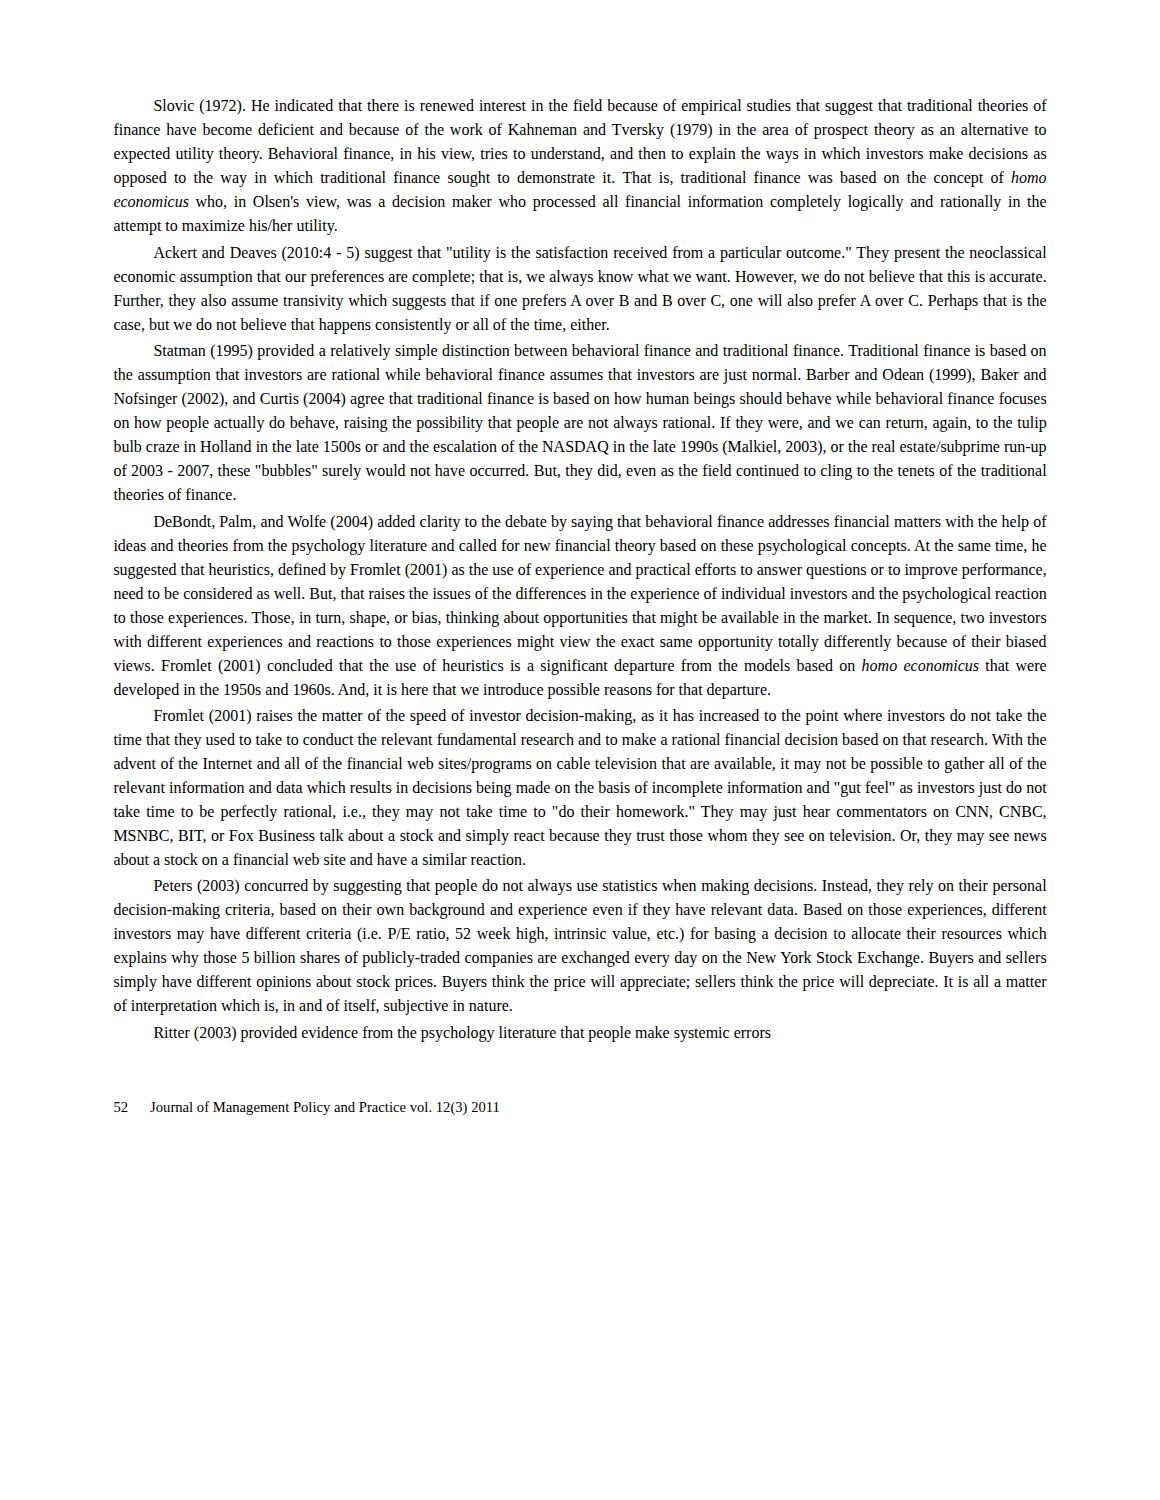Slovic (1972). He indicated that there is renewed interest in the field because of empirical studies that suggest that traditional theories of finance have become deficient and because of the work of Kahneman and Tversky (1979) in the area of prospect theory as an alternative to expected utility theory. Behavioral finance, in his view, tries to understand, and then to explain the ways in which investors make decisions as opposed to the way in which traditional finance sought to demonstrate it. That is, traditional finance was based on the concept of homo economicus who, in Olsen's view, was a decision maker who processed all financial information completely logically and rationally in the attempt to maximize his/her utility.
Ackert and Deaves (2010:4 - 5) suggest that "utility is the satisfaction received from a particular outcome." They present the neoclassical economic assumption that our preferences are complete; that is, we always know what we want. However, we do not believe that this is accurate. Further, they also assume transivity which suggests that if one prefers A over B and B over C, one will also prefer A over C. Perhaps that is the case, but we do not believe that happens consistently or all of the time, either.
Statman (1995) provided a relatively simple distinction between behavioral finance and traditional finance. Traditional finance is based on the assumption that investors are rational while behavioral finance assumes that investors are just normal. Barber and Odean (1999), Baker and Nofsinger (2002), and Curtis (2004) agree that traditional finance is based on how human beings should behave while behavioral finance focuses on how people actually do behave, raising the possibility that people are not always rational. If they were, and we can return, again, to the tulip bulb craze in Holland in the late 1500s or and the escalation of the NASDAQ in the late 1990s (Malkiel, 2003), or the real estate/subprime run-up of 2003 - 2007, these "bubbles" surely would not have occurred. But, they did, even as the field continued to cling to the tenets of the traditional theories of finance.
DeBondt, Palm, and Wolfe (2004) added clarity to the debate by saying that behavioral finance addresses financial matters with the help of ideas and theories from the psychology literature and called for new financial theory based on these psychological concepts. At the same time, he suggested that heuristics, defined by Fromlet (2001) as the use of experience and practical efforts to answer questions or to improve performance, need to be considered as well. But, that raises the issues of the differences in the experience of individual investors and the psychological reaction to those experiences. Those, in turn, shape, or bias, thinking about opportunities that might be available in the market. In sequence, two investors with different experiences and reactions to those experiences might view the exact same opportunity totally differently because of their biased views. Fromlet (2001) concluded that the use of heuristics is a significant departure from the models based on homo economicus that were developed in the 1950s and 1960s. And, it is here that we introduce possible reasons for that departure.
Fromlet (2001) raises the matter of the speed of investor decision-making, as it has increased to the point where investors do not take the time that they used to take to conduct the relevant fundamental research and to make a rational financial decision based on that research. With the advent of the Internet and all of the financial web sites/programs on cable television that are available, it may not be possible to gather all of the relevant information and data which results in decisions being made on the basis of incomplete information and "gut feel" as investors just do not take time to be perfectly rational, i.e., they may not take time to "do their homework." They may just hear commentators on CNN, CNBC, MSNBC, BIT, or Fox Business talk about a stock and simply react because they trust those whom they see on television. Or, they may see news about a stock on a financial web site and have a similar reaction.
Peters (2003) concurred by suggesting that people do not always use statistics when making decisions. Instead, they rely on their personal decision-making criteria, based on their own background and experience even if they have relevant data. Based on those experiences, different investors may have different criteria (i.e. P/E ratio, 52 week high, intrinsic value, etc.) for basing a decision to allocate their resources which explains why those 5 billion shares of publicly-traded companies are exchanged every day on the New York Stock Exchange. Buyers and sellers simply have different opinions about stock prices. Buyers think the price will appreciate; sellers think the price will depreciate. It is all a matter of interpretation which is, in and of itself, subjective in nature.
Ritter (2003) provided evidence from the psychology literature that people make systemic errors
52 Journal of Management Policy and Practice vol. 12(3) 2011